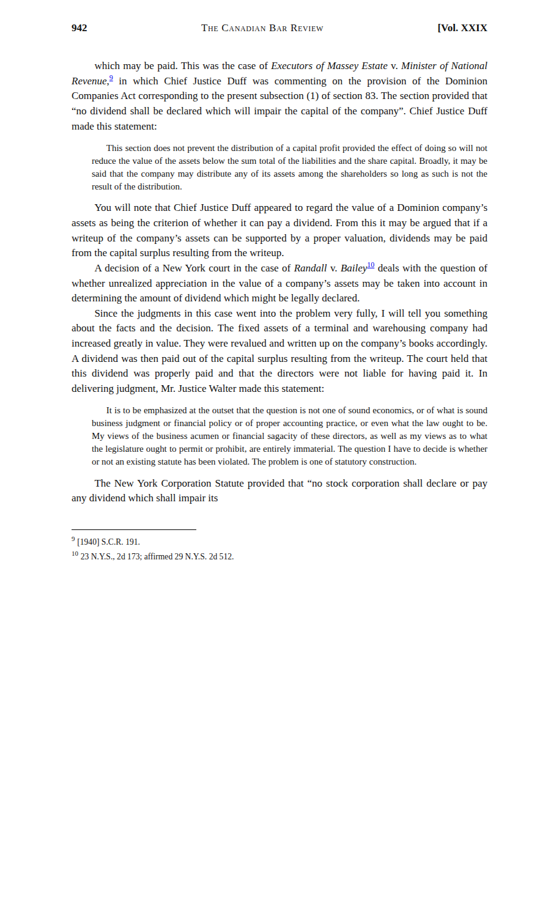942 The Canadian Bar Review [Vol. XXIX
which may be paid. This was the case of Executors of Massey Estate v. Minister of National Revenue,9 in which Chief Justice Duff was commenting on the provision of the Dominion Companies Act corresponding to the present subsection (1) of section 83. The section provided that “no dividend shall be declared which will impair the capital of the company”. Chief Justice Duff made this statement:
This section does not prevent the distribution of a capital profit provided the effect of doing so will not reduce the value of the assets below the sum total of the liabilities and the share capital. Broadly, it may be said that the company may distribute any of its assets among the shareholders so long as such is not the result of the distribution.
You will note that Chief Justice Duff appeared to regard the value of a Dominion company’s assets as being the criterion of whether it can pay a dividend. From this it may be argued that if a writeup of the company’s assets can be supported by a proper valuation, dividends may be paid from the capital surplus resulting from the writeup.
A decision of a New York court in the case of Randall v. Bailey10 deals with the question of whether unrealized appreciation in the value of a company’s assets may be taken into account in determining the amount of dividend which might be legally declared.
Since the judgments in this case went into the problem very fully, I will tell you something about the facts and the decision. The fixed assets of a terminal and warehousing company had increased greatly in value. They were revalued and written up on the company’s books accordingly. A dividend was then paid out of the capital surplus resulting from the writeup. The court held that this dividend was properly paid and that the directors were not liable for having paid it. In delivering judgment, Mr. Justice Walter made this statement:
It is to be emphasized at the outset that the question is not one of sound economics, or of what is sound business judgment or financial policy or of proper accounting practice, or even what the law ought to be. My views of the business acumen or financial sagacity of these directors, as well as my views as to what the legislature ought to permit or prohibit, are entirely immaterial. The question I have to decide is whether or not an existing statute has been violated. The problem is one of statutory construction.
The New York Corporation Statute provided that “no stock corporation shall declare or pay any dividend which shall impair its
9[1940] S.C.R. 191.
1023 N.Y.S., 2d 173; affirmed 29 N.Y.S. 2d 512.